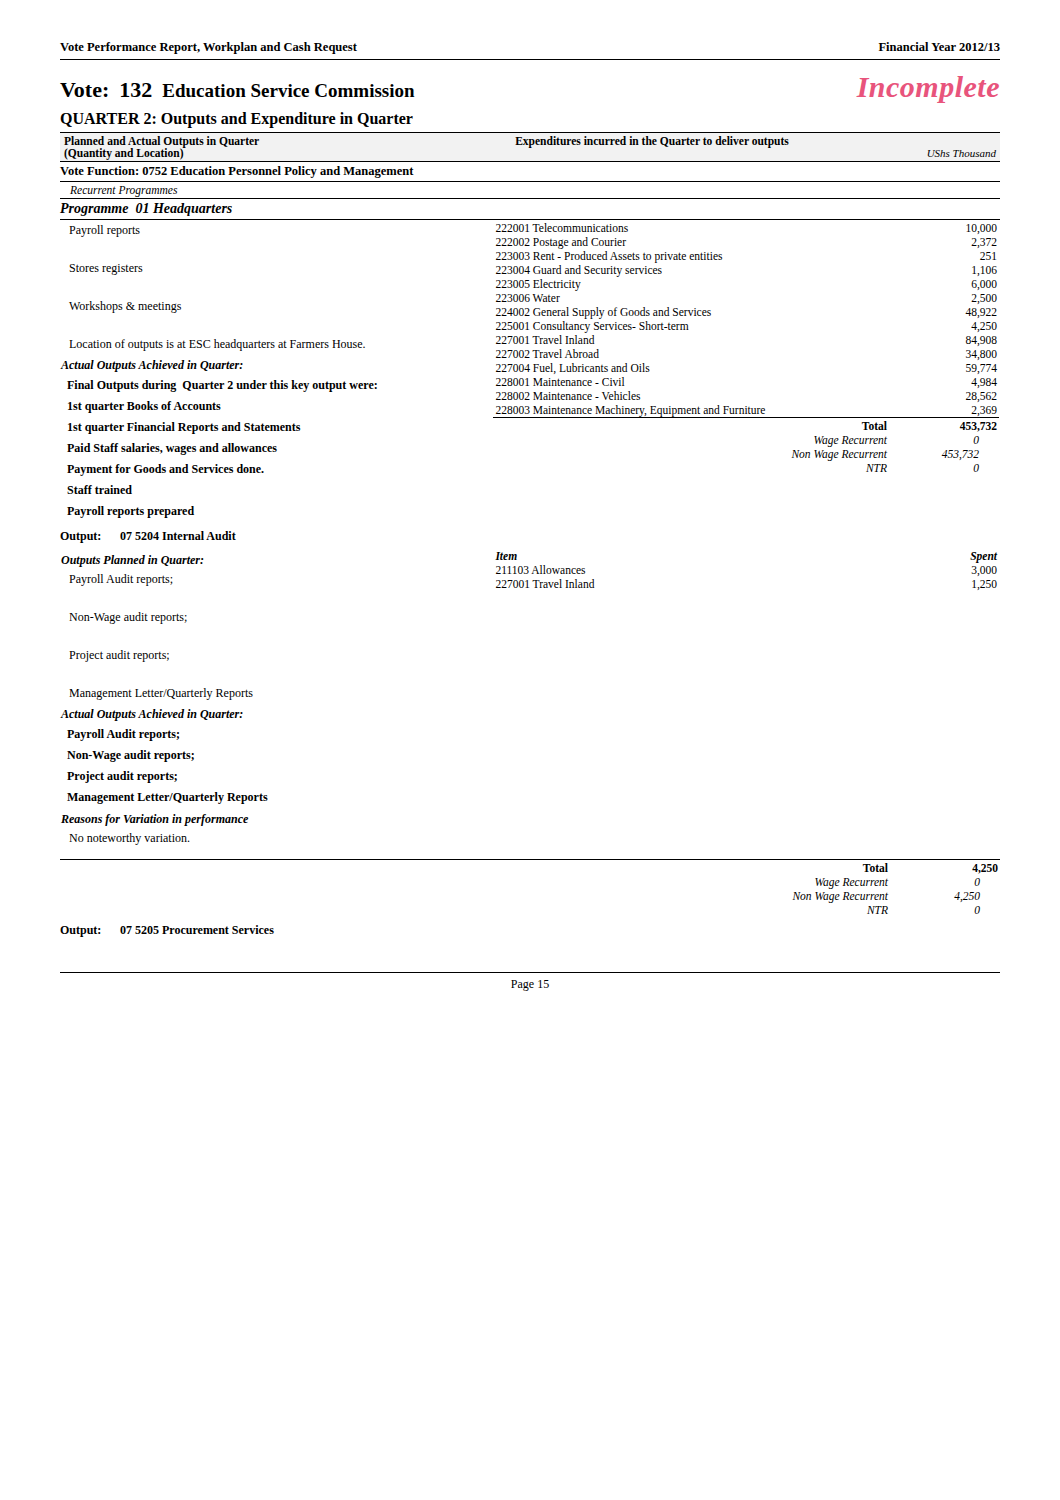Vote Performance Report, Workplan and Cash Request
Financial Year 2012/13
Vote: 132 Education Service Commission Incomplete
QUARTER 2: Outputs and Expenditure in Quarter
| Planned and Actual Outputs in Quarter (Quantity and Location) | Expenditures incurred in the Quarter to deliver outputs UShs Thousand |
Vote Function: 0752 Education Personnel Policy and Management
Recurrent Programmes
Programme 01 Headquarters
| Payroll reports Stores registers Workshops & meetings Location of outputs is at ESC headquarters at Farmers House. Actual Outputs Achieved in Quarter: Final Outputs during Quarter 2 under this key output were: 1st quarter Books of Accounts 1st quarter Financial Reports and Statements Paid Staff salaries, wages and allowances Payment for Goods and Services done. Staff trained Payroll reports prepared | / 222001 Telecommunications / 10,000 / / 222002 Postage and Courier / 2,372 / / 223003 Rent - Produced Assets to private entities / 251 / / 223004 Guard and Security services / 1,106 / / 223005 Electricity / 6,000 / / 223006 Water / 2,500 / / 224002 General Supply of Goods and Services / 48,922 / / 225001 Consultancy Services- Short-term / 4,250 / / 227001 Travel Inland / 84,908 / / 227002 Travel Abroad / 34,800 / / 227004 Fuel, Lubricants and Oils / 59,774 / / 228001 Maintenance - Civil / 4,984 / / 228002 Maintenance - Vehicles / 28,562 / / 228003 Maintenance Machinery, Equipment and Furniture / 2,369 / / Total / 453,732 / / Wage Recurrent / 0 / / Non Wage Recurrent / 453,732 / / NTR / 0 / |
Output: 07 5204 Internal Audit
| Outputs Planned in Quarter: Payroll Audit reports; Non-Wage audit reports; Project audit reports; Management Letter/Quarterly Reports Actual Outputs Achieved in Quarter: Payroll Audit reports; Non-Wage audit reports; Project audit reports; Management Letter/Quarterly Reports Reasons for Variation in performance No noteworthy variation. | / Item / Spent / / 211103 Allowances / 3,000 / / 227001 Travel Inland / 1,250 / |
| Total | 4,250 |
| Wage Recurrent | 0 |
| Non Wage Recurrent | 4,250 |
| NTR | 0 |
Output: 07 5205 Procurement Services
Page 15